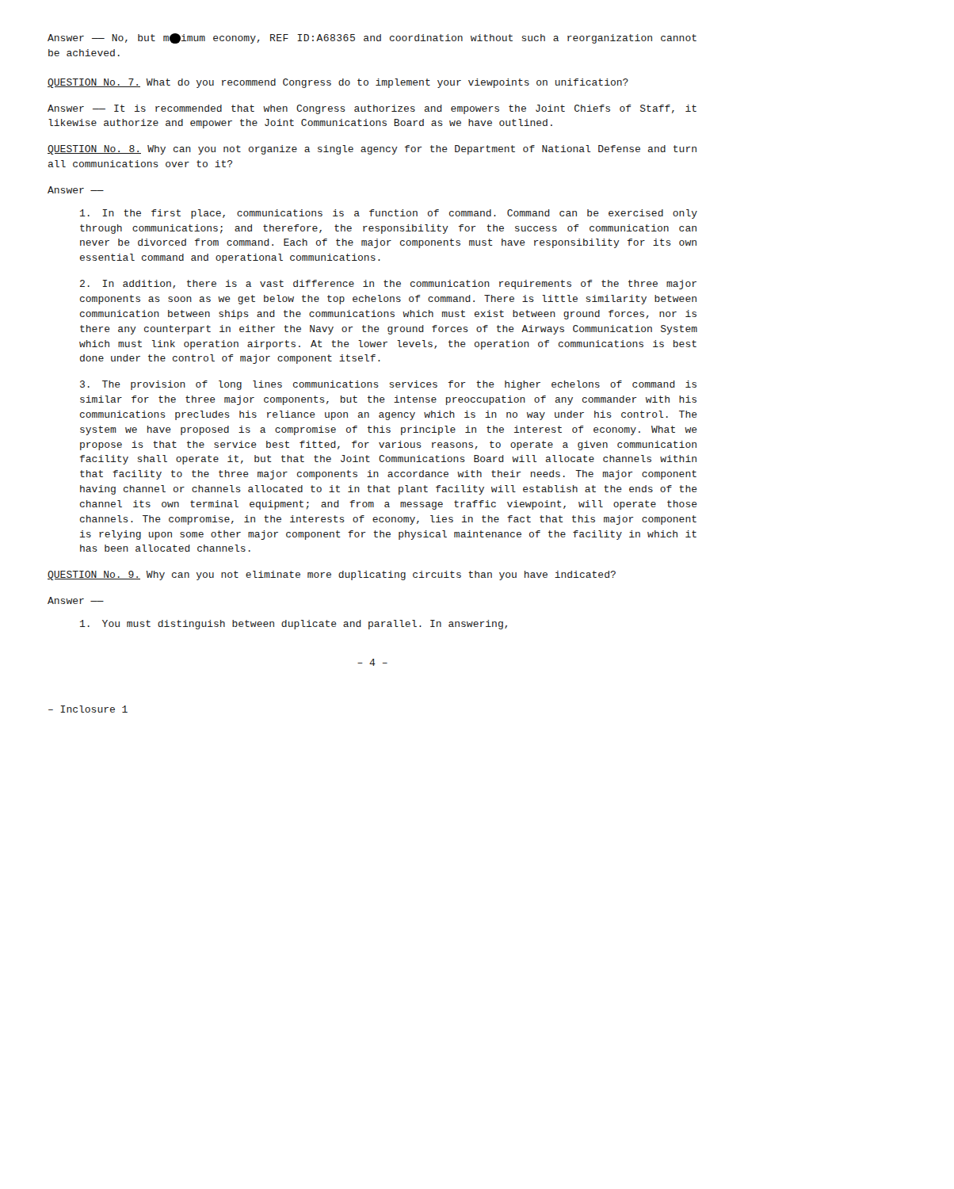Answer —— No, but m imum economy, REF ID:A68365 and coordination without such a reorganization cannot be achieved.
QUESTION No. 7. What do you recommend Congress do to implement your viewpoints on unification?
Answer —— It is recommended that when Congress authorizes and empowers the Joint Chiefs of Staff, it likewise authorize and empower the Joint Communications Board as we have outlined.
QUESTION No. 8. Why can you not organize a single agency for the Department of National Defense and turn all communications over to it?
Answer ——
1. In the first place, communications is a function of command. Command can be exercised only through communications; and therefore, the responsibility for the success of communication can never be divorced from command. Each of the major components must have responsibility for its own essential command and operational communications.
2. In addition, there is a vast difference in the communication requirements of the three major components as soon as we get below the top echelons of command. There is little similarity between communication between ships and the communications which must exist between ground forces, nor is there any counterpart in either the Navy or the ground forces of the Airways Communication System which must link operation airports. At the lower levels, the operation of communications is best done under the control of major component itself.
3. The provision of long lines communications services for the higher echelons of command is similar for the three major components, but the intense preoccupation of any commander with his communications precludes his reliance upon an agency which is in no way under his control. The system we have proposed is a compromise of this principle in the interest of economy. What we propose is that the service best fitted, for various reasons, to operate a given communication facility shall operate it, but that the Joint Communications Board will allocate channels within that facility to the three major components in accordance with their needs. The major component having channel or channels allocated to it in that plant facility will establish at the ends of the channel its own terminal equipment; and from a message traffic viewpoint, will operate those channels. The compromise, in the interests of economy, lies in the fact that this major component is relying upon some other major component for the physical maintenance of the facility in which it has been allocated channels.
QUESTION No. 9. Why can you not eliminate more duplicating circuits than you have indicated?
Answer ——
1. You must distinguish between duplicate and parallel. In answering,
– 4 –
– Inclosure 1